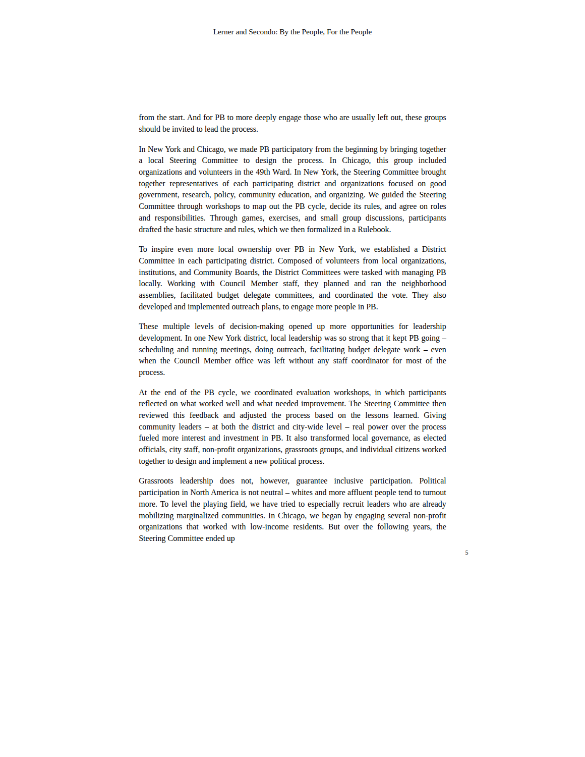Lerner and Secondo: By the People, For the People
from the start. And for PB to more deeply engage those who are usually left out, these groups should be invited to lead the process.
In New York and Chicago, we made PB participatory from the beginning by bringing together a local Steering Committee to design the process. In Chicago, this group included organizations and volunteers in the 49th Ward. In New York, the Steering Committee brought together representatives of each participating district and organizations focused on good government, research, policy, community education, and organizing. We guided the Steering Committee through workshops to map out the PB cycle, decide its rules, and agree on roles and responsibilities. Through games, exercises, and small group discussions, participants drafted the basic structure and rules, which we then formalized in a Rulebook.
To inspire even more local ownership over PB in New York, we established a District Committee in each participating district. Composed of volunteers from local organizations, institutions, and Community Boards, the District Committees were tasked with managing PB locally. Working with Council Member staff, they planned and ran the neighborhood assemblies, facilitated budget delegate committees, and coordinated the vote. They also developed and implemented outreach plans, to engage more people in PB.
These multiple levels of decision-making opened up more opportunities for leadership development. In one New York district, local leadership was so strong that it kept PB going – scheduling and running meetings, doing outreach, facilitating budget delegate work – even when the Council Member office was left without any staff coordinator for most of the process.
At the end of the PB cycle, we coordinated evaluation workshops, in which participants reflected on what worked well and what needed improvement. The Steering Committee then reviewed this feedback and adjusted the process based on the lessons learned. Giving community leaders – at both the district and city-wide level – real power over the process fueled more interest and investment in PB. It also transformed local governance, as elected officials, city staff, non-profit organizations, grassroots groups, and individual citizens worked together to design and implement a new political process.
Grassroots leadership does not, however, guarantee inclusive participation. Political participation in North America is not neutral – whites and more affluent people tend to turnout more. To level the playing field, we have tried to especially recruit leaders who are already mobilizing marginalized communities. In Chicago, we began by engaging several non-profit organizations that worked with low-income residents. But over the following years, the Steering Committee ended up
5